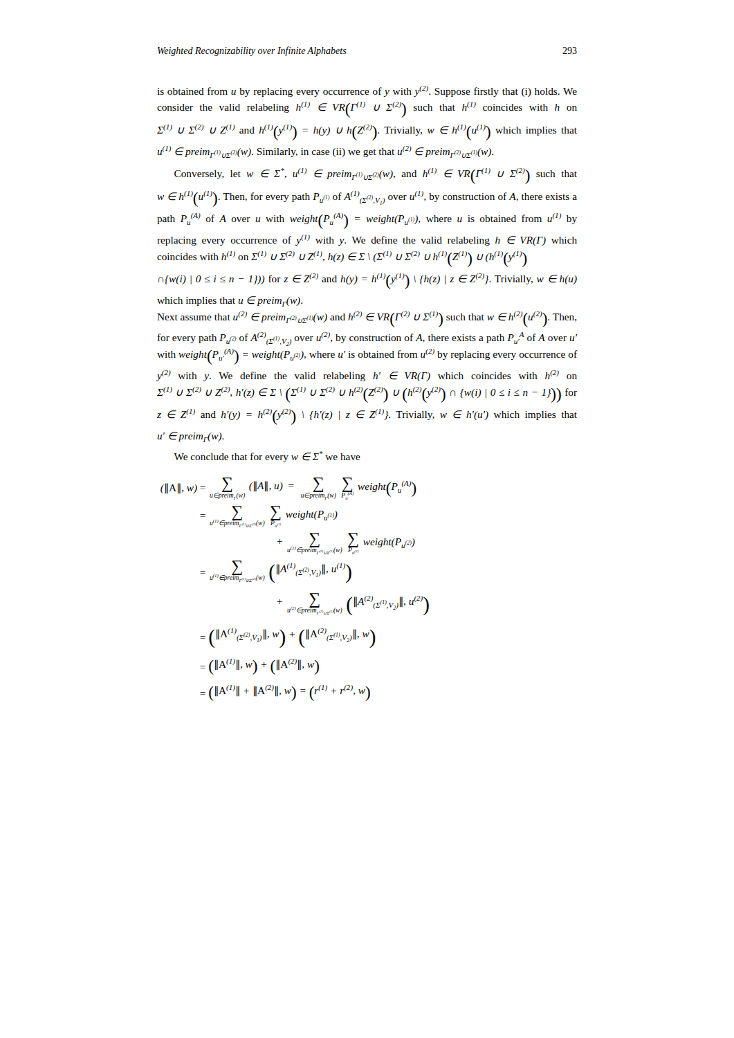Weighted Recognizability over Infinite Alphabets 293
is obtained from u by replacing every occurrence of y with y(2). Suppose firstly that (i) holds. We consider the valid relabeling h(1) ∈ VR(Γ(1) ∪ Σ(2)) such that h(1) coincides with h on Σ(1) ∪ Σ(2) ∪ Z(1) and h(1)(y(1)) = h(y) ∪ h(Z(2)). Trivially, w ∈ h(1)(u(1)) which implies that u(1) ∈ preimΓ(1)∪Σ(2)(w). Similarly, in case (ii) we get that u(2) ∈ preimΓ(2)∪Σ(1)(w).
Conversely, let w ∈ Σ*, u(1) ∈ preimΓ(1)∪Σ(2)(w), and h(1) ∈ VR(Γ(1) ∪ Σ(2)) such that w ∈ h(1)(u(1)). Then, for every path Pu(1) of A(1)(Σ(2),V1) over u(1), by construction of A, there exists a path Pu(A) of A over u with weight(Pu(A)) = weight(Pu(1)), where u is obtained from u(1) by replacing every occurrence of y(1) with y. We define the valid relabeling h ∈ VR(Γ) which coincides with h(1) on Σ(1) ∪ Σ(2) ∪ Z(1), h(z) ∈ Σ \ (Σ(1) ∪ Σ(2) ∪ h(1)(Z(1)) ∪ (h(1)(y(1))
∩{w(i) | 0 ≤ i ≤ n − 1})) for z ∈ Z(2) and h(y) = h(1)(y(1)) \ {h(z) | z ∈ Z(2)}. Trivially, w ∈ h(u) which implies that u ∈ preimΓ(w).
Next assume that u(2) ∈ preimΓ(2)∪Σ(1)(w) and h(2) ∈ VR(Γ(2) ∪ Σ(1)) such that w ∈ h(2)(u(2)). Then, for every path Pu(2) of A(2)(Σ(1),V2) over u(2), by construction of A, there exists a path Pu′A of A over u′ with weight(Pu′(A)) = weight(Pu(2)), where u′ is obtained from u(2) by replacing every occurrence of y(2) with y. We define the valid relabeling h′ ∈ VR(Γ) which coincides with h(2) on Σ(1) ∪ Σ(2) ∪ Z(2), h′(z) ∈ Σ \ (Σ(1) ∪ Σ(2) ∪ h(2)(Z(2)) ∪ (h(2)(y(2)) ∩ {w(i) | 0 ≤ i ≤ n − 1})) for z ∈ Z(1) and h′(y) = h(2)(y(2)) \ {h′(z) | z ∈ Z(1)}. Trivially, w ∈ h′(u′) which implies that u′ ∈ preimΓ(w).
We conclude that for every w ∈ Σ* we have
| ( ∥ A ∥ , w) | = | ∑ u∈preim Γ (w) ( ∥ A ∥ , u) = ∑ u∈preim Γ (w) ∑ P u (A) weight ( P u (A) ) |
| | = | ∑ u (1) ∈preim Γ (1) ∪Σ (2) (w) ∑ P u (1) weight(P u (1) ) |
| | | + ∑ u (2) ∈preim Γ (2) ∪Σ (1) (w) ∑ P u (2) weight(P u (2) ) |
| | = | ∑ u (1) ∈preim Γ (1) ∪Σ (2) (w) ( ∥ A (1) (Σ (2) ,V 1 ) ∥ , u (1) ) |
| | | + ∑ u (2) ∈preim Γ (2) ∪Σ (1) (w) ( ∥ A (2) (Σ (1) ,V 2 ) ∥ , u (2) ) |
| | = | ( ∥ A (1) (Σ (2) ,V 1 ) ∥ , w ) + ( ∥ A (2) (Σ (1) ,V 2 ) ∥ , w ) |
| | = | ( ∥ A (1) ∥ , w ) + ( ∥ A (2) ∥ , w ) |
| | = | ( ∥ A (1) ∥ + ∥ A (2) ∥ , w ) = ( r (1) + r (2) , w ) |